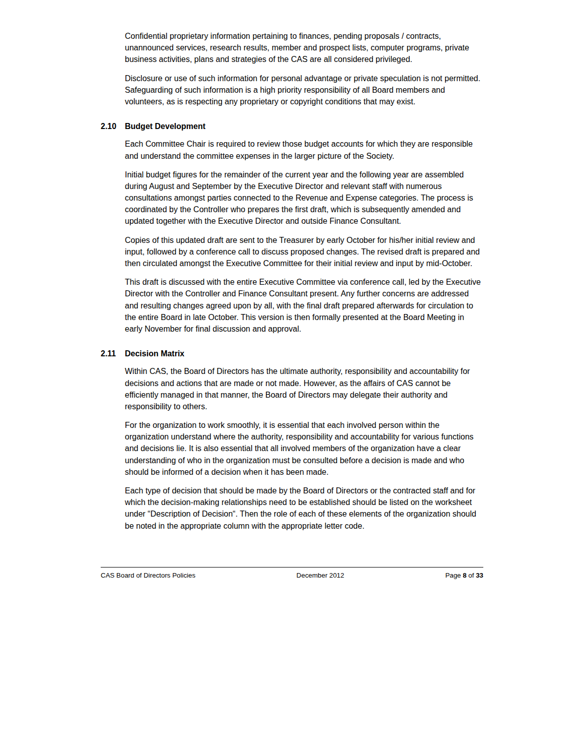Confidential proprietary information pertaining to finances, pending proposals / contracts, unannounced services, research results, member and prospect lists, computer programs, private business activities, plans and strategies of the CAS are all considered privileged.
Disclosure or use of such information for personal advantage or private speculation is not permitted. Safeguarding of such information is a high priority responsibility of all Board members and volunteers, as is respecting any proprietary or copyright conditions that may exist.
2.10 Budget Development
Each Committee Chair is required to review those budget accounts for which they are responsible and understand the committee expenses in the larger picture of the Society.
Initial budget figures for the remainder of the current year and the following year are assembled during August and September by the Executive Director and relevant staff with numerous consultations amongst parties connected to the Revenue and Expense categories. The process is coordinated by the Controller who prepares the first draft, which is subsequently amended and updated together with the Executive Director and outside Finance Consultant.
Copies of this updated draft are sent to the Treasurer by early October for his/her initial review and input, followed by a conference call to discuss proposed changes. The revised draft is prepared and then circulated amongst the Executive Committee for their initial review and input by mid-October.
This draft is discussed with the entire Executive Committee via conference call, led by the Executive Director with the Controller and Finance Consultant present. Any further concerns are addressed and resulting changes agreed upon by all, with the final draft prepared afterwards for circulation to the entire Board in late October. This version is then formally presented at the Board Meeting in early November for final discussion and approval.
2.11 Decision Matrix
Within CAS, the Board of Directors has the ultimate authority, responsibility and accountability for decisions and actions that are made or not made. However, as the affairs of CAS cannot be efficiently managed in that manner, the Board of Directors may delegate their authority and responsibility to others.
For the organization to work smoothly, it is essential that each involved person within the organization understand where the authority, responsibility and accountability for various functions and decisions lie. It is also essential that all involved members of the organization have a clear understanding of who in the organization must be consulted before a decision is made and who should be informed of a decision when it has been made.
Each type of decision that should be made by the Board of Directors or the contracted staff and for which the decision-making relationships need to be established should be listed on the worksheet under “Description of Decision“. Then the role of each of these elements of the organization should be noted in the appropriate column with the appropriate letter code.
CAS Board of Directors Policies December 2012 Page 8 of 33